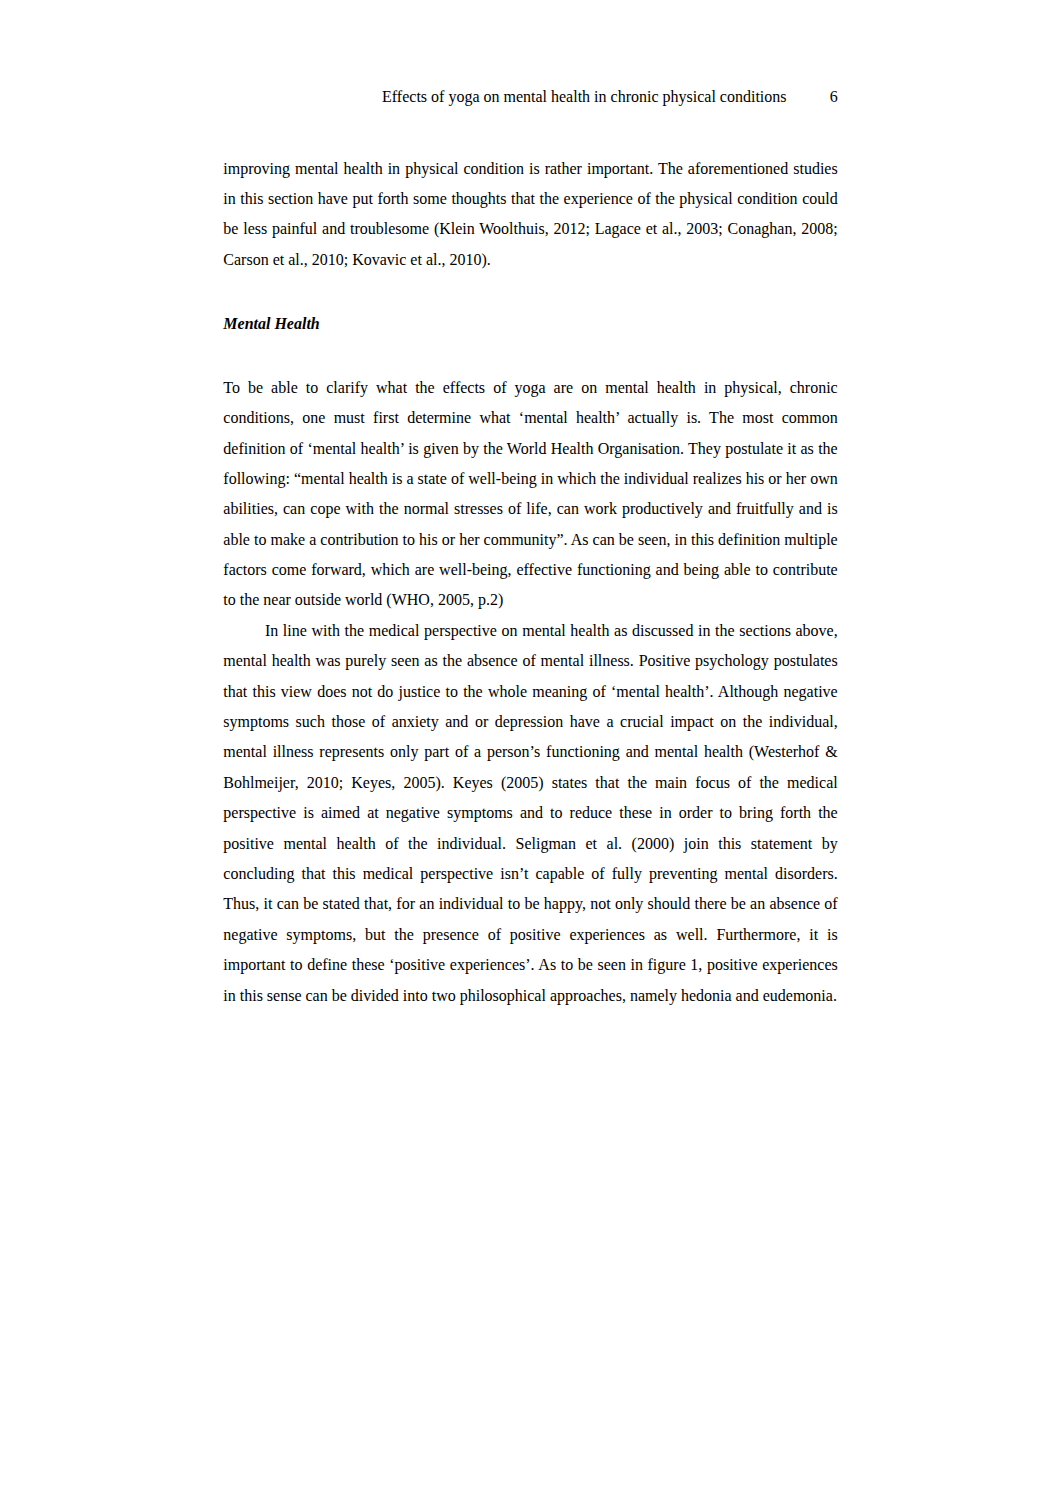Effects of yoga on mental health in chronic physical conditions 6
improving mental health in physical condition is rather important. The aforementioned studies in this section have put forth some thoughts that the experience of the physical condition could be less painful and troublesome (Klein Woolthuis, 2012; Lagace et al., 2003; Conaghan, 2008; Carson et al., 2010; Kovavic et al., 2010).
Mental Health
To be able to clarify what the effects of yoga are on mental health in physical, chronic conditions, one must first determine what ‘mental health’ actually is. The most common definition of ‘mental health’ is given by the World Health Organisation. They postulate it as the following: “mental health is a state of well-being in which the individual realizes his or her own abilities, can cope with the normal stresses of life, can work productively and fruitfully and is able to make a contribution to his or her community”. As can be seen, in this definition multiple factors come forward, which are well-being, effective functioning and being able to contribute to the near outside world (WHO, 2005, p.2)
In line with the medical perspective on mental health as discussed in the sections above, mental health was purely seen as the absence of mental illness. Positive psychology postulates that this view does not do justice to the whole meaning of ‘mental health’. Although negative symptoms such those of anxiety and or depression have a crucial impact on the individual, mental illness represents only part of a person’s functioning and mental health (Westerhof & Bohlmeijer, 2010; Keyes, 2005). Keyes (2005) states that the main focus of the medical perspective is aimed at negative symptoms and to reduce these in order to bring forth the positive mental health of the individual. Seligman et al. (2000) join this statement by concluding that this medical perspective isn’t capable of fully preventing mental disorders. Thus, it can be stated that, for an individual to be happy, not only should there be an absence of negative symptoms, but the presence of positive experiences as well. Furthermore, it is important to define these ‘positive experiences’. As to be seen in figure 1, positive experiences in this sense can be divided into two philosophical approaches, namely hedonia and eudemonia.